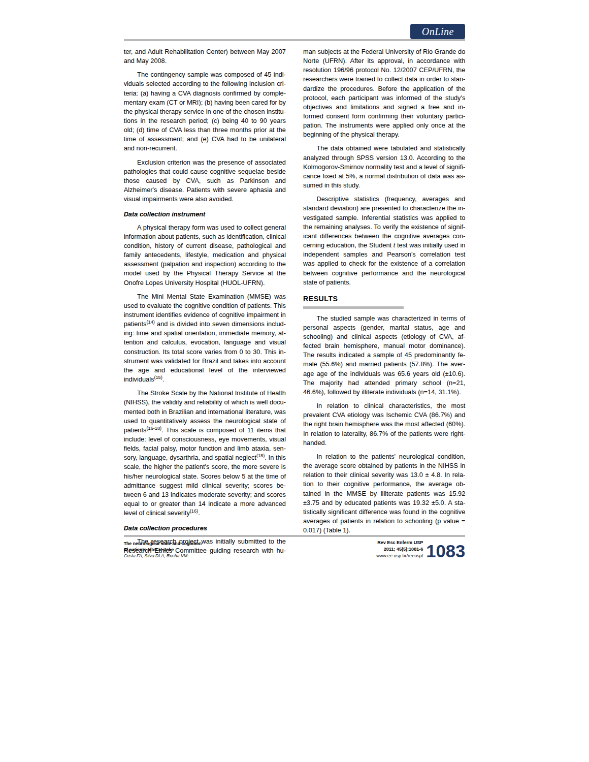On Line
ter, and Adult Rehabilitation Center) between May 2007 and May 2008.
The contingency sample was composed of 45 individuals selected according to the following inclusion criteria: (a) having a CVA diagnosis confirmed by complementary exam (CT or MRI); (b) having been cared for by the physical therapy service in one of the chosen institutions in the research period; (c) being 40 to 90 years old; (d) time of CVA less than three months prior at the time of assessment; and (e) CVA had to be unilateral and non-recurrent.
Exclusion criterion was the presence of associated pathologies that could cause cognitive sequelae beside those caused by CVA, such as Parkinson and Alzheimer's disease. Patients with severe aphasia and visual impairments were also avoided.
Data collection instrument
A physical therapy form was used to collect general information about patients, such as identification, clinical condition, history of current disease, pathological and family antecedents, lifestyle, medication and physical assessment (palpation and inspection) according to the model used by the Physical Therapy Service at the Onofre Lopes University Hospital (HUOL-UFRN).
The Mini Mental State Examination (MMSE) was used to evaluate the cognitive condition of patients. This instrument identifies evidence of cognitive impairment in patients(14) and is divided into seven dimensions including: time and spatial orientation, immediate memory, attention and calculus, evocation, language and visual construction. Its total score varies from 0 to 30. This instrument was validated for Brazil and takes into account the age and educational level of the interviewed individuals(15).
The Stroke Scale by the National Institute of Health (NIHSS), the validity and reliability of which is well documented both in Brazilian and international literature, was used to quantitatively assess the neurological state of patients(16-18). This scale is composed of 11 items that include: level of consciousness, eye movements, visual fields, facial palsy, motor function and limb ataxia, sensory, language, dysarthria, and spatial neglect(18). In this scale, the higher the patient's score, the more severe is his/her neurological state. Scores below 5 at the time of admittance suggest mild clinical severity; scores between 6 and 13 indicates moderate severity; and scores equal to or greater than 14 indicate a more advanced level of clinical severity(16).
Data collection procedures
The research project was initially submitted to the Research Ethics Committee guiding research with human subjects at the Federal University of Rio Grande do Norte (UFRN). After its approval, in accordance with resolution 196/96 protocol No. 12/2007 CEP/UFRN, the researchers were trained to collect data in order to standardize the procedures. Before the application of the protocol, each participant was informed of the study's objectives and limitations and signed a free and informed consent form confirming their voluntary participation. The instruments were applied only once at the beginning of the physical therapy.
The data obtained were tabulated and statistically analyzed through SPSS version 13.0. According to the Kolmogorov-Smirnov normality test and a level of significance fixed at 5%, a normal distribution of data was assumed in this study.
Descriptive statistics (frequency, averages and standard deviation) are presented to characterize the investigated sample. Inferential statistics was applied to the remaining analyses. To verify the existence of significant differences between the cognitive averages concerning education, the Student t test was initially used in independent samples and Pearson's correlation test was applied to check for the existence of a correlation between cognitive performance and the neurological state of patients.
RESULTS
The studied sample was characterized in terms of personal aspects (gender, marital status, age and schooling) and clinical aspects (etiology of CVA, affected brain hemisphere, manual motor dominance). The results indicated a sample of 45 predominantly female (55.6%) and married patients (57.8%). The average age of the individuals was 65.6 years old (±10.6). The majority had attended primary school (n=21, 46.6%), followed by illiterate individuals (n=14, 31.1%).
In relation to clinical characteristics, the most prevalent CVA etiology was Ischemic CVA (86.7%) and the right brain hemisphere was the most affected (60%). In relation to laterality, 86.7% of the patients were right-handed.
In relation to the patients' neurological condition, the average score obtained by patients in the NIHSS in relation to their clinical severity was 13.0 ± 4.8. In relation to their cognitive performance, the average obtained in the MMSE by illiterate patients was 15.92 ±3.75 and by educated patients was 19.32 ±5.0. A statistically significant difference was found in the cognitive averages of patients in relation to schooling (p value = 0.017) (Table 1).
The neurological state and cognition
of patients after a stoke
Costa FA, Silva DLA, Rocha VM
Rev Esc Enferm USP
2011; 45(5):1081-6
www.ee.usp.br/reeusp/
1083